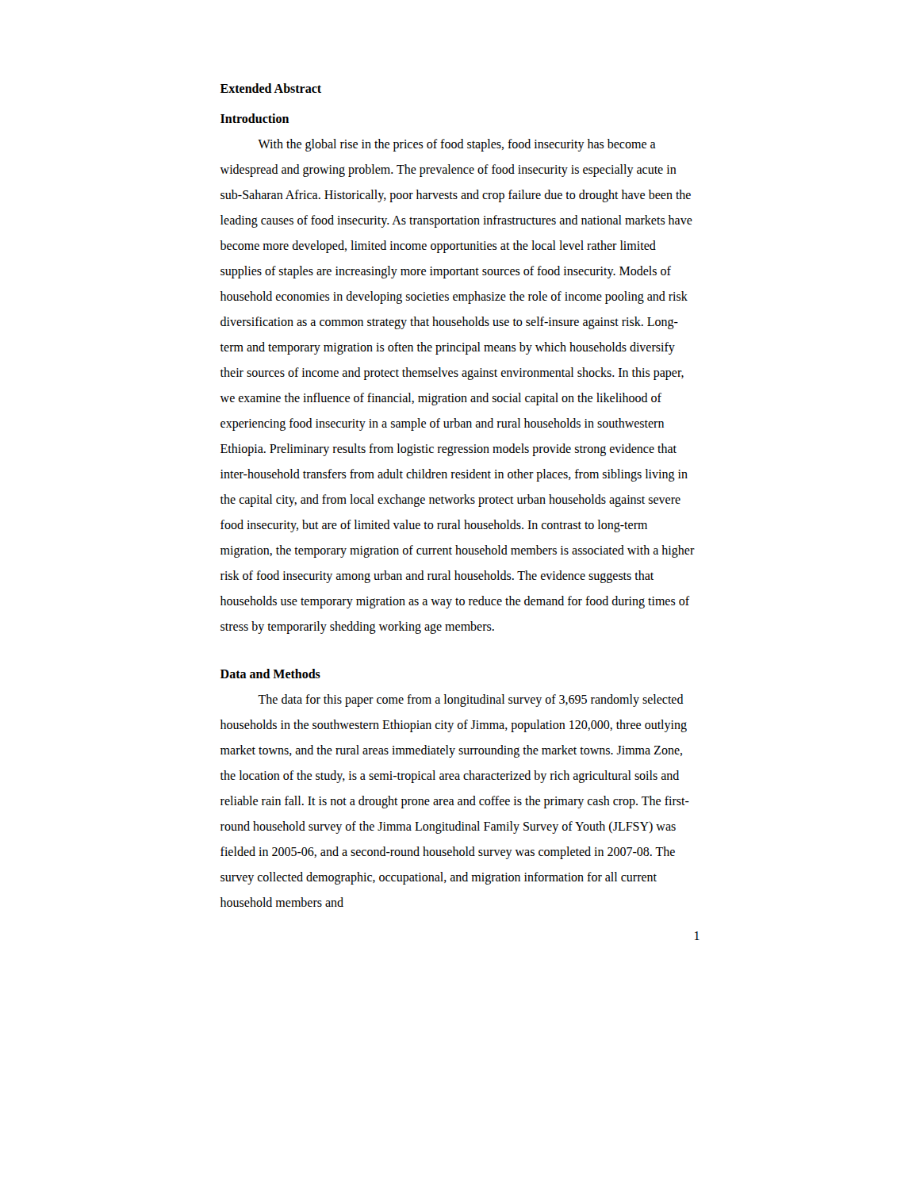Extended Abstract
Introduction
With the global rise in the prices of food staples, food insecurity has become a widespread and growing problem. The prevalence of food insecurity is especially acute in sub-Saharan Africa. Historically, poor harvests and crop failure due to drought have been the leading causes of food insecurity. As transportation infrastructures and national markets have become more developed, limited income opportunities at the local level rather limited supplies of staples are increasingly more important sources of food insecurity. Models of household economies in developing societies emphasize the role of income pooling and risk diversification as a common strategy that households use to self-insure against risk. Long-term and temporary migration is often the principal means by which households diversify their sources of income and protect themselves against environmental shocks. In this paper, we examine the influence of financial, migration and social capital on the likelihood of experiencing food insecurity in a sample of urban and rural households in southwestern Ethiopia. Preliminary results from logistic regression models provide strong evidence that inter-household transfers from adult children resident in other places, from siblings living in the capital city, and from local exchange networks protect urban households against severe food insecurity, but are of limited value to rural households. In contrast to long-term migration, the temporary migration of current household members is associated with a higher risk of food insecurity among urban and rural households. The evidence suggests that households use temporary migration as a way to reduce the demand for food during times of stress by temporarily shedding working age members.
Data and Methods
The data for this paper come from a longitudinal survey of 3,695 randomly selected households in the southwestern Ethiopian city of Jimma, population 120,000, three outlying market towns, and the rural areas immediately surrounding the market towns. Jimma Zone, the location of the study, is a semi-tropical area characterized by rich agricultural soils and reliable rain fall. It is not a drought prone area and coffee is the primary cash crop. The first-round household survey of the Jimma Longitudinal Family Survey of Youth (JLFSY) was fielded in 2005-06, and a second-round household survey was completed in 2007-08. The survey collected demographic, occupational, and migration information for all current household members and
1